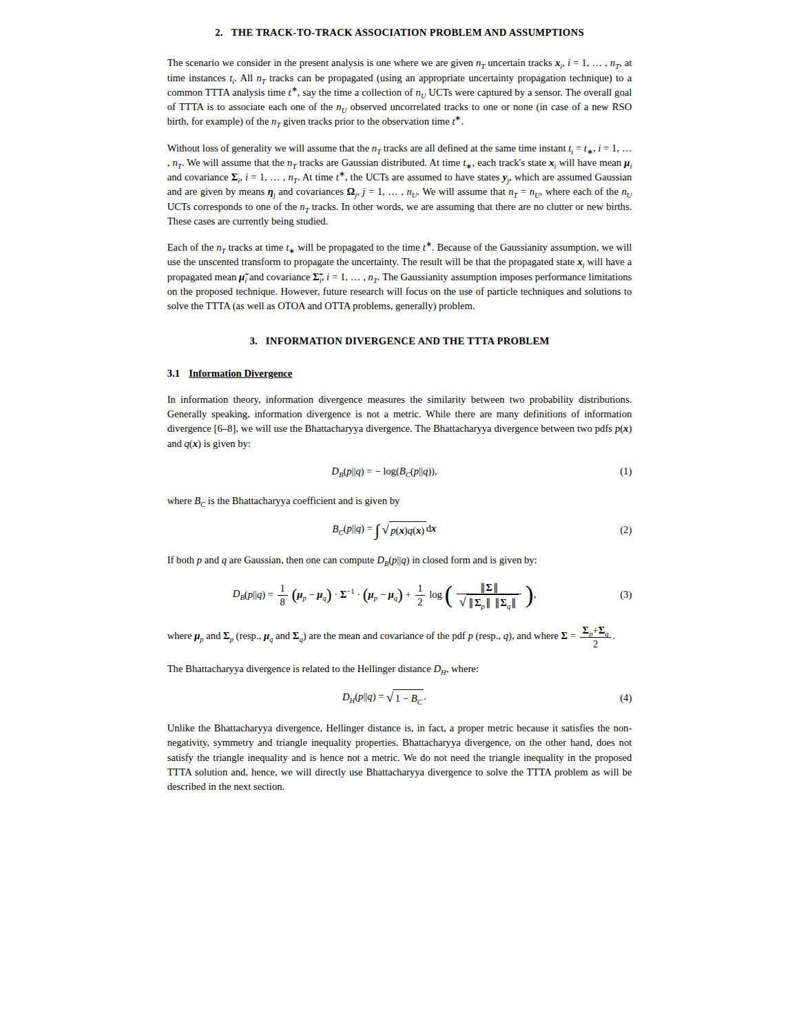2. THE TRACK-TO-TRACK ASSOCIATION PROBLEM AND ASSUMPTIONS
The scenario we consider in the present analysis is one where we are given nT uncertain tracks xi, i = 1, … , nT, at time instances ti. All nT tracks can be propagated (using an appropriate uncertainty propagation technique) to a common TTTA analysis time t∗, say the time a collection of nU UCTs were captured by a sensor. The overall goal of TTTA is to associate each one of the nU observed uncorrelated tracks to one or none (in case of a new RSO birth, for example) of the nT given tracks prior to the observation time t∗.
Without loss of generality we will assume that the nT tracks are all defined at the same time instant ti = t∗, i = 1, … , nT. We will assume that the nT tracks are Gaussian distributed. At time t∗, each track's state xi will have mean μi and covariance Σi, i = 1, … , nT. At time t∗, the UCTs are assumed to have states yj, which are assumed Gaussian and are given by means ηj and covariances Ωj, j = 1, … , nU. We will assume that nT = nU, where each of the nU UCTs corresponds to one of the nT tracks. In other words, we are assuming that there are no clutter or new births. These cases are currently being studied.
Each of the nT tracks at time t∗ will be propagated to the time t∗. Because of the Gaussianity assumption, we will use the unscented transform to propagate the uncertainty. The result will be that the propagated state xi will have a propagated mean μ̃i and covariance Σ̃i, i = 1, … , nT. The Gaussianity assumption imposes performance limitations on the proposed technique. However, future research will focus on the use of particle techniques and solutions to solve the TTTA (as well as OTOA and OTTA problems, generally) problem.
3. INFORMATION DIVERGENCE AND THE TTTA PROBLEM
3.1 Information Divergence
In information theory, information divergence measures the similarity between two probability distributions. Generally speaking, information divergence is not a metric. While there are many definitions of information divergence [6–8], we will use the Bhattacharyya divergence. The Bhattacharyya divergence between two pdfs p(x) and q(x) is given by:
DB(p||q) = − log(BC(p||q)),
(1)
where BC is the Bhattacharyya coefficient and is given by
BC(p||q) = ∫ √p(x)q(x) dx
(2)
If both p and q are Gaussian, then one can compute DB(p||q) in closed form and is given by:
DB(p||q) = 18 (μp − μq) · Σ−1 · (μp − μq) + 12 log ( ∥Σ∥ √∥Σp∥ ∥Σq∥ ),
(3)
where μp and Σp (resp., μq and Σq) are the mean and covariance of the pdf p (resp., q), and where Σ = Σp+Σq 2.
The Bhattacharyya divergence is related to the Hellinger distance DH, where:
DH(p||q) = √1 − BC.
(4)
Unlike the Bhattacharyya divergence, Hellinger distance is, in fact, a proper metric because it satisfies the non-negativity, symmetry and triangle inequality properties. Bhattacharyya divergence, on the other hand, does not satisfy the triangle inequality and is hence not a metric. We do not need the triangle inequality in the proposed TTTA solution and, hence, we will directly use Bhattacharyya divergence to solve the TTTA problem as will be described in the next section.